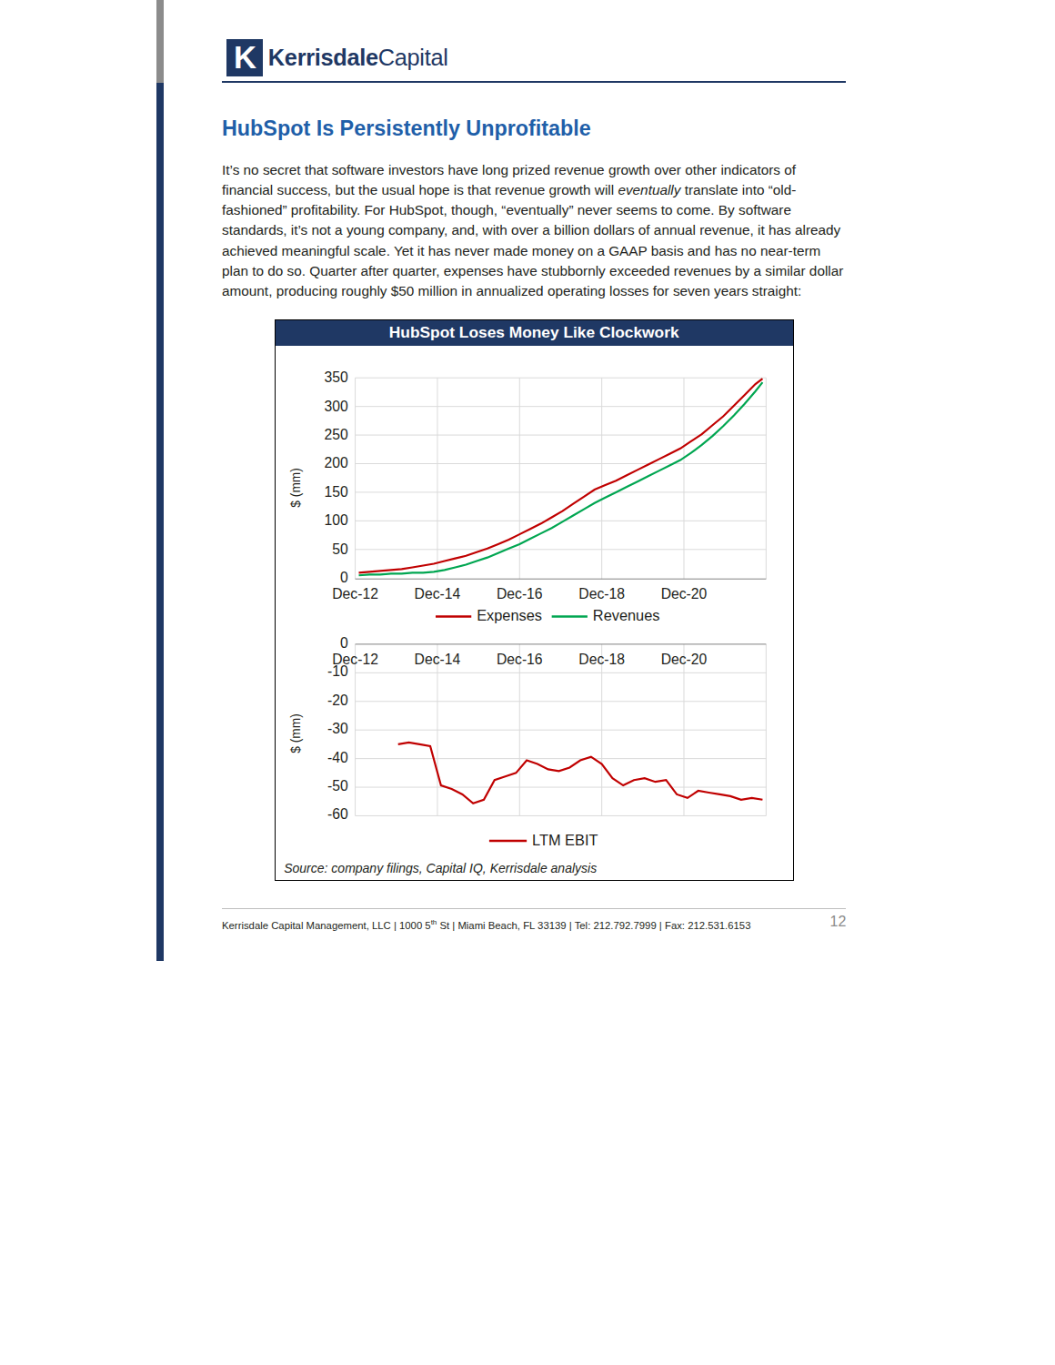K
Kerrisdale Capital
HubSpot Is Persistently Unprofitable
It’s no secret that software investors have long prized revenue growth over other indicators of financial success, but the usual hope is that revenue growth will eventually translate into “old-fashioned” profitability. For HubSpot, though, “eventually” never seems to come. By software standards, it’s not a young company, and, with over a billion dollars of annual revenue, it has already achieved meaningful scale. Yet it has never made money on a GAAP basis and has no near-term plan to do so. Quarter after quarter, expenses have stubbornly exceeded revenues by a similar dollar amount, producing roughly $50 million in annualized operating losses for seven years straight:
HubSpot Loses Money Like Clockwork
$ (mm) 350 300 250 200 150 100 50 0 Dec-12 Dec-14 Dec-16 Dec-18 Dec-20 Expenses Revenues $ (mm) 0 -10 -20 -30 -40 -50 -60 Dec-12 Dec-14 Dec-16 Dec-18 Dec-20 LTM EBIT
Source: company filings, Capital IQ, Kerrisdale analysis
Kerrisdale Capital Management, LLC | 1000 5th St | Miami Beach, FL 33139 | Tel: 212.792.7999 | Fax: 212.531.6153
12